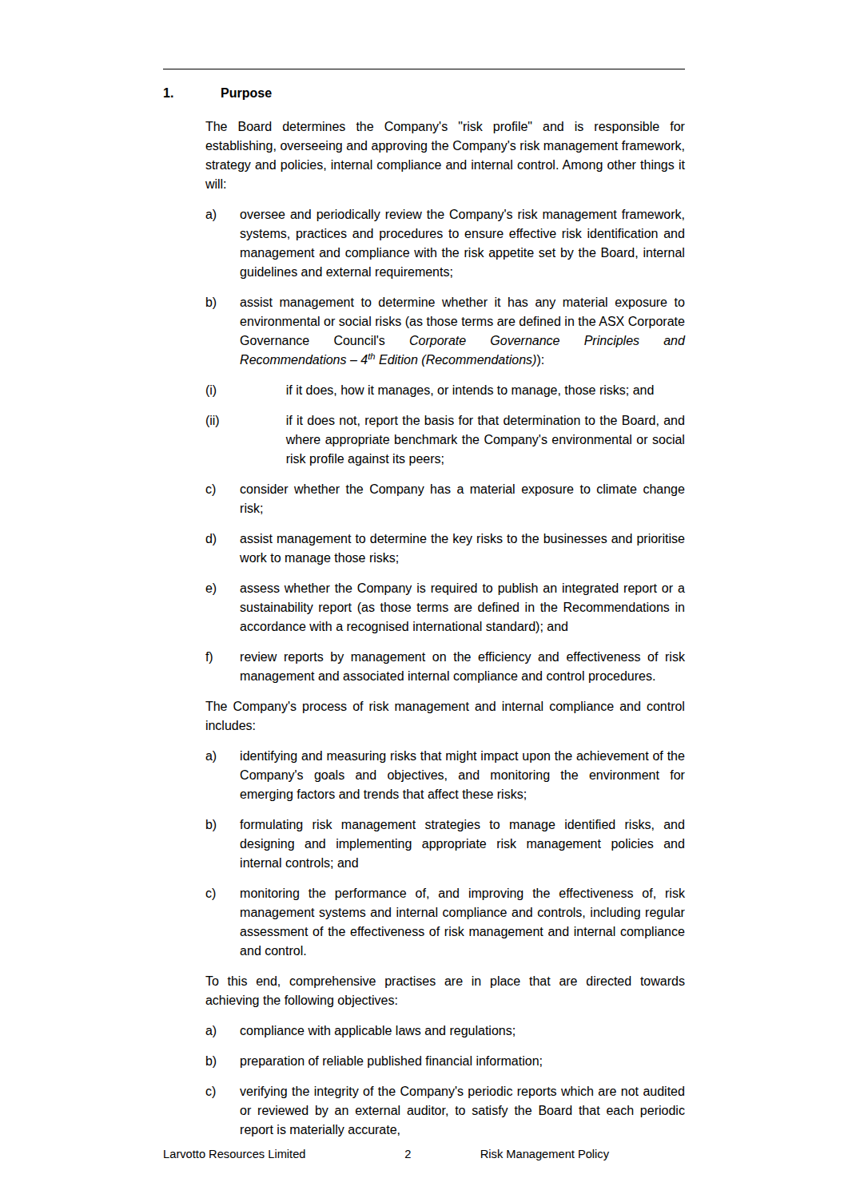1. Purpose
The Board determines the Company's "risk profile" and is responsible for establishing, overseeing and approving the Company's risk management framework, strategy and policies, internal compliance and internal control. Among other things it will:
oversee and periodically review the Company's risk management framework, systems, practices and procedures to ensure effective risk identification and management and compliance with the risk appetite set by the Board, internal guidelines and external requirements;
assist management to determine whether it has any material exposure to environmental or social risks (as those terms are defined in the ASX Corporate Governance Council's Corporate Governance Principles and Recommendations – 4th Edition (Recommendations)):
if it does, how it manages, or intends to manage, those risks; and
if it does not, report the basis for that determination to the Board, and where appropriate benchmark the Company's environmental or social risk profile against its peers;
consider whether the Company has a material exposure to climate change risk;
assist management to determine the key risks to the businesses and prioritise work to manage those risks;
assess whether the Company is required to publish an integrated report or a sustainability report (as those terms are defined in the Recommendations in accordance with a recognised international standard); and
review reports by management on the efficiency and effectiveness of risk management and associated internal compliance and control procedures.
The Company's process of risk management and internal compliance and control includes:
identifying and measuring risks that might impact upon the achievement of the Company's goals and objectives, and monitoring the environment for emerging factors and trends that affect these risks;
formulating risk management strategies to manage identified risks, and designing and implementing appropriate risk management policies and internal controls; and
monitoring the performance of, and improving the effectiveness of, risk management systems and internal compliance and controls, including regular assessment of the effectiveness of risk management and internal compliance and control.
To this end, comprehensive practises are in place that are directed towards achieving the following objectives:
compliance with applicable laws and regulations;
preparation of reliable published financial information;
verifying the integrity of the Company's periodic reports which are not audited or reviewed by an external auditor, to satisfy the Board that each periodic report is materially accurate,
Larvotto Resources Limited
2
Risk Management Policy